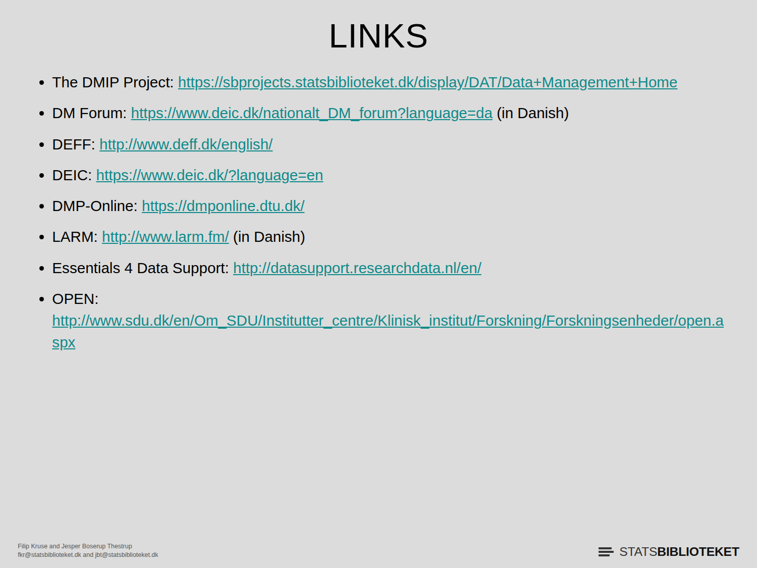LINKS
The DMIP Project: https://sbprojects.statsbiblioteket.dk/display/DAT/Data+Management+Home
DM Forum: https://www.deic.dk/nationalt_DM_forum?language=da (in Danish)
DEFF: http://www.deff.dk/english/
DEIC: https://www.deic.dk/?language=en
DMP-Online: https://dmponline.dtu.dk/
LARM: http://www.larm.fm/ (in Danish)
Essentials 4 Data Support: http://datasupport.researchdata.nl/en/
OPEN: http://www.sdu.dk/en/Om_SDU/Institutter_centre/Klinisk_institut/Forskning/Forskningsenheder/open.aspx
Filip Kruse and Jesper Boserup Thestrup
fkr@statsbiblioteket.dk and jbt@statsbiblioteket.dk
STATS BIBLIOTEKET